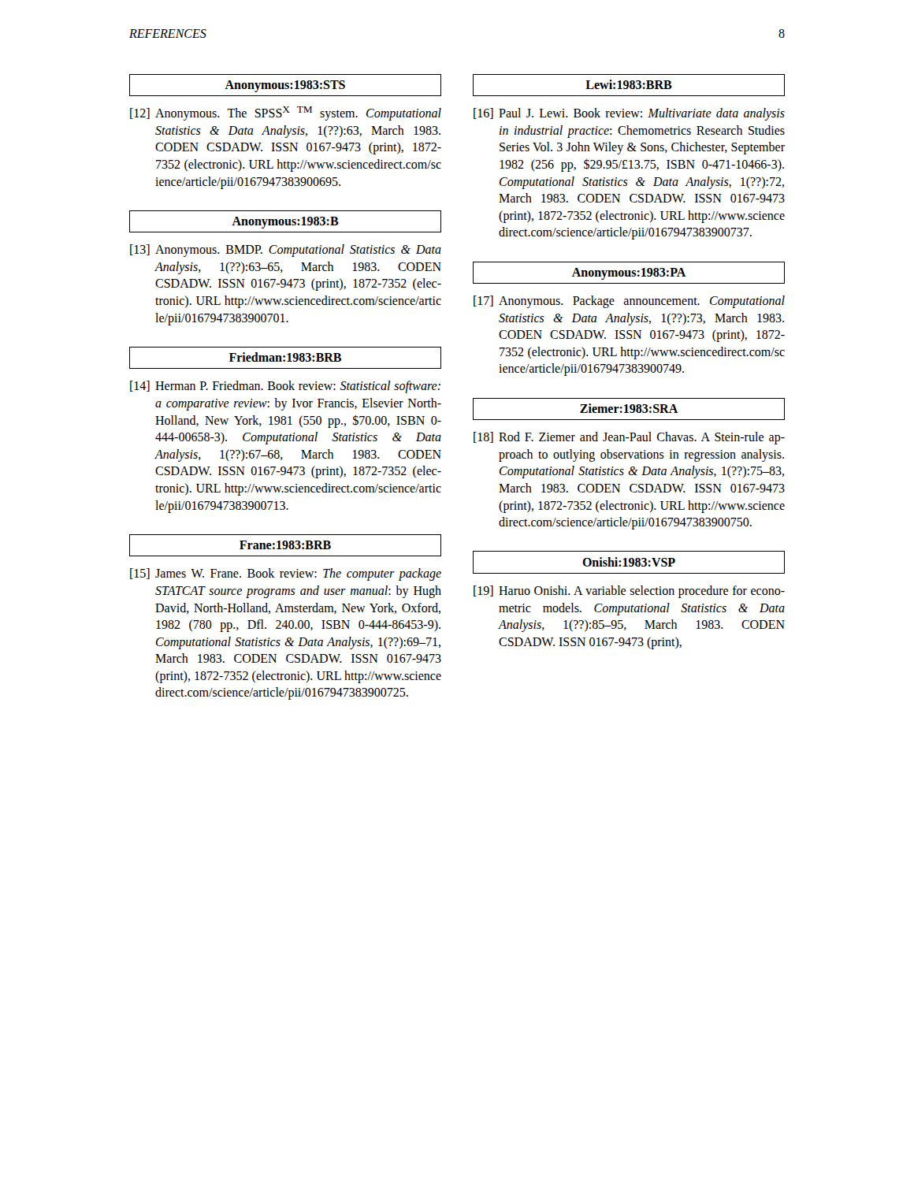REFERENCES 8
Anonymous:1983:STS
[12] Anonymous. The SPSSX TM system. Computational Statistics & Data Analysis, 1(??):63, March 1983. CODEN CSDADW. ISSN 0167-9473 (print), 1872-7352 (electronic). URL http://www.sciencedirect.com/science/article/pii/0167947383900695.
Anonymous:1983:B
[13] Anonymous. BMDP. Computational Statistics & Data Analysis, 1(??):63–65, March 1983. CODEN CSDADW. ISSN 0167-9473 (print), 1872-7352 (electronic). URL http://www.sciencedirect.com/science/article/pii/0167947383900701.
Friedman:1983:BRB
[14] Herman P. Friedman. Book review: Statistical software: a comparative review: by Ivor Francis, Elsevier North-Holland, New York, 1981 (550 pp., $70.00, ISBN 0-444-00658-3). Computational Statistics & Data Analysis, 1(??):67–68, March 1983. CODEN CSDADW. ISSN 0167-9473 (print), 1872-7352 (electronic). URL http://www.sciencedirect.com/science/article/pii/0167947383900713.
Frane:1983:BRB
[15] James W. Frane. Book review: The computer package STATCAT source programs and user manual: by Hugh David, North-Holland, Amsterdam, New York, Oxford, 1982 (780 pp., Dfl. 240.00, ISBN 0-444-86453-9). Computational Statistics & Data Analysis, 1(??):69–71, March 1983. CODEN CSDADW. ISSN 0167-9473 (print), 1872-7352 (electronic). URL http://www.sciencedirect.com/science/article/pii/0167947383900725.
Lewi:1983:BRB
[16] Paul J. Lewi. Book review: Multivariate data analysis in industrial practice: Chemometrics Research Studies Series Vol. 3 John Wiley & Sons, Chichester, September 1982 (256 pp, $29.95/£13.75, ISBN 0-471-10466-3). Computational Statistics & Data Analysis, 1(??):72, March 1983. CODEN CSDADW. ISSN 0167-9473 (print), 1872-7352 (electronic). URL http://www.sciencedirect.com/science/article/pii/0167947383900737.
Anonymous:1983:PA
[17] Anonymous. Package announcement. Computational Statistics & Data Analysis, 1(??):73, March 1983. CODEN CSDADW. ISSN 0167-9473 (print), 1872-7352 (electronic). URL http://www.sciencedirect.com/science/article/pii/0167947383900749.
Ziemer:1983:SRA
[18] Rod F. Ziemer and Jean-Paul Chavas. A Stein-rule approach to outlying observations in regression analysis. Computational Statistics & Data Analysis, 1(??):75–83, March 1983. CODEN CSDADW. ISSN 0167-9473 (print), 1872-7352 (electronic). URL http://www.sciencedirect.com/science/article/pii/0167947383900750.
Onishi:1983:VSP
[19] Haruo Onishi. A variable selection procedure for econometric models. Computational Statistics & Data Analysis, 1(??):85–95, March 1983. CODEN CSDADW. ISSN 0167-9473 (print),